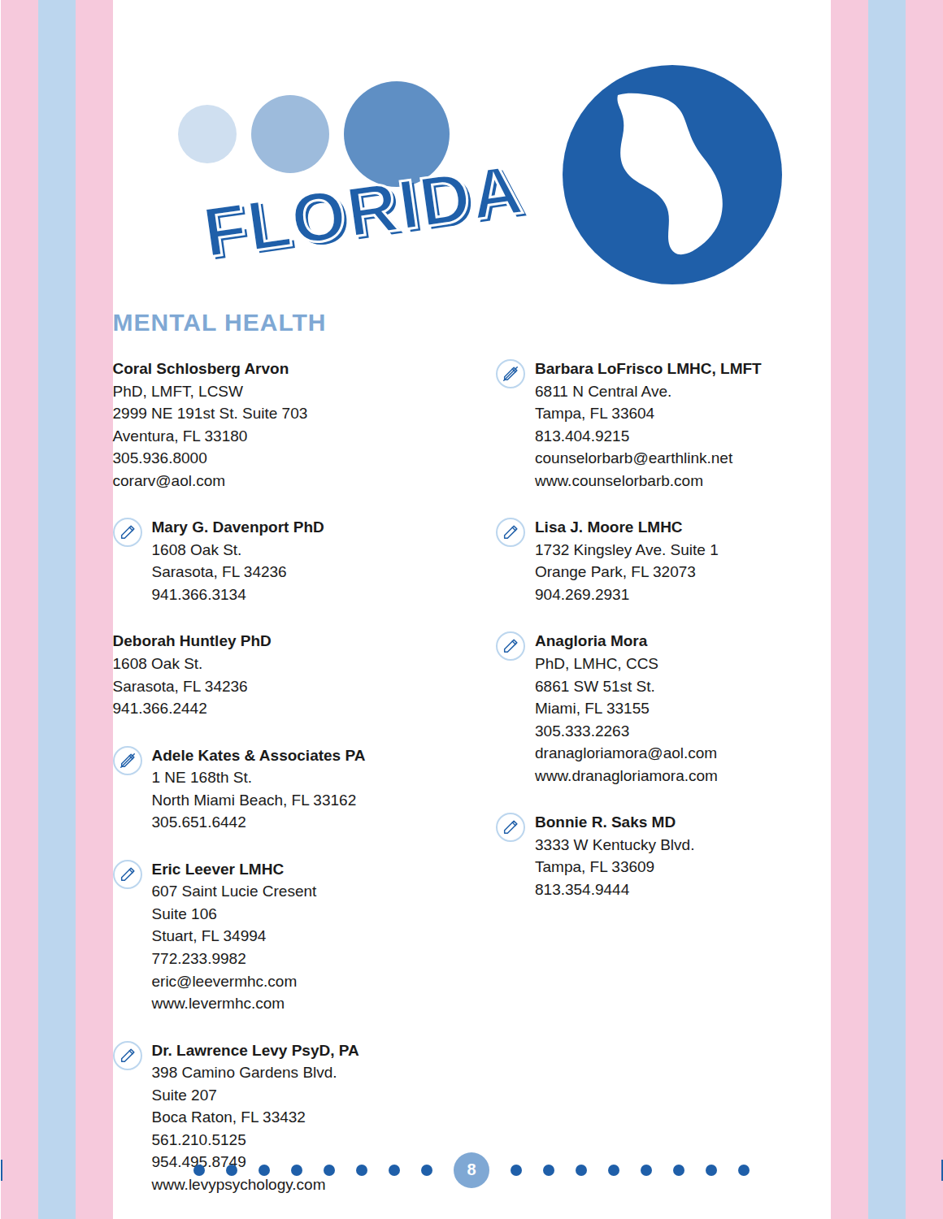FLORIDA
Mental Health
Coral Schlosberg Arvon PhD, LMFT, LCSW 2999 NE 191st St. Suite 703 Aventura, FL 33180 305.936.8000 corarv@aol.com
Mary G. Davenport PhD 1608 Oak St. Sarasota, FL 34236 941.366.3134
Deborah Huntley PhD 1608 Oak St. Sarasota, FL 34236 941.366.2442
Adele Kates & Associates PA 1 NE 168th St. North Miami Beach, FL 33162 305.651.6442
Eric Leever LMHC 607 Saint Lucie Cresent Suite 106 Stuart, FL 34994 772.233.9982 eric@leevermhc.com www.levermhc.com
Dr. Lawrence Levy PsyD, PA 398 Camino Gardens Blvd. Suite 207 Boca Raton, FL 33432 561.210.5125 954.495.8749 www.levypsychology.com
Barbara LoFrisco LMHC, LMFT 6811 N Central Ave. Tampa, FL 33604 813.404.9215 counselorbarb@earthlink.net www.counselorbarb.com
Lisa J. Moore LMHC 1732 Kingsley Ave. Suite 1 Orange Park, FL 32073 904.269.2931
Anagloria Mora PhD, LMHC, CCS 6861 SW 51st St. Miami, FL 33155 305.333.2263 dranagloriamora@aol.com www.dranagloriamora.com
Bonnie R. Saks MD 3333 W Kentucky Blvd. Tampa, FL 33609 813.354.9444
8